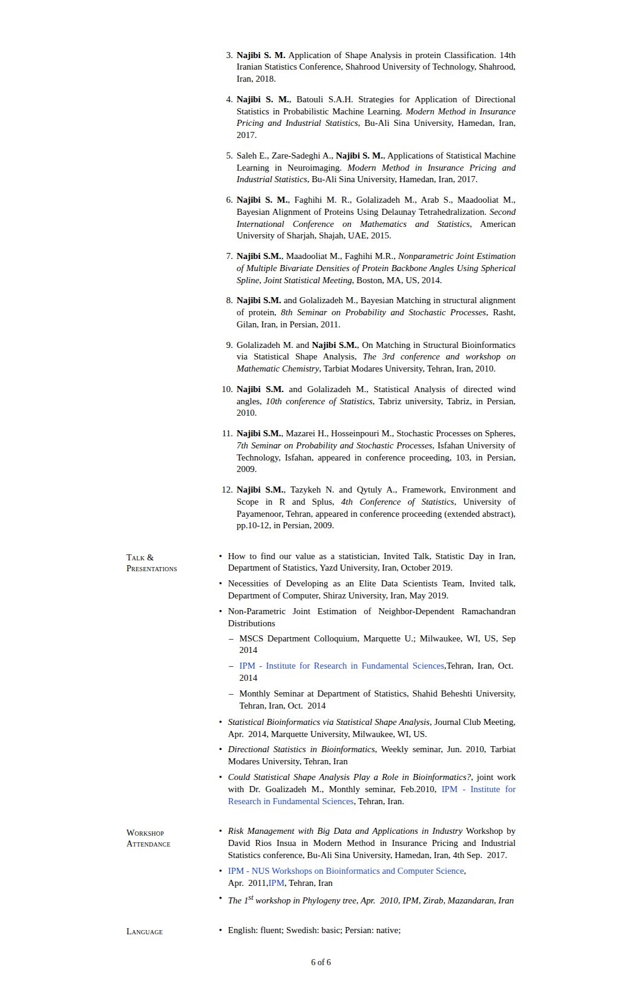3. Najibi S. M. Application of Shape Analysis in protein Classification. 14th Iranian Statistics Conference, Shahrood University of Technology, Shahrood, Iran, 2018.
4. Najibi S. M., Batouli S.A.H. Strategies for Application of Directional Statistics in Probabilistic Machine Learning. Modern Method in Insurance Pricing and Industrial Statistics, Bu-Ali Sina University, Hamedan, Iran, 2017.
5. Saleh E., Zare-Sadeghi A., Najibi S. M., Applications of Statistical Machine Learning in Neuroimaging. Modern Method in Insurance Pricing and Industrial Statistics, Bu-Ali Sina University, Hamedan, Iran, 2017.
6. Najibi S. M., Faghihi M. R., Golalizadeh M., Arab S., Maadooliat M., Bayesian Alignment of Proteins Using Delaunay Tetrahedralization. Second International Conference on Mathematics and Statistics, American University of Sharjah, Shajah, UAE, 2015.
7. Najibi S.M., Maadooliat M., Faghihi M.R., Nonparametric Joint Estimation of Multiple Bivariate Densities of Protein Backbone Angles Using Spherical Spline, Joint Statistical Meeting, Boston, MA, US, 2014.
8. Najibi S.M. and Golalizadeh M., Bayesian Matching in structural alignment of protein, 8th Seminar on Probability and Stochastic Processes, Rasht, Gilan, Iran, in Persian, 2011.
9. Golalizadeh M. and Najibi S.M., On Matching in Structural Bioinformatics via Statistical Shape Analysis, The 3rd conference and workshop on Mathematic Chemistry, Tarbiat Modares University, Tehran, Iran, 2010.
10. Najibi S.M. and Golalizadeh M., Statistical Analysis of directed wind angles, 10th conference of Statistics, Tabriz university, Tabriz, in Persian, 2010.
11. Najibi S.M., Mazarei H., Hosseinpouri M., Stochastic Processes on Spheres, 7th Seminar on Probability and Stochastic Processes, Isfahan University of Technology, Isfahan, appeared in conference proceeding, 103, in Persian, 2009.
12. Najibi S.M., Tazykeh N. and Qytuly A., Framework, Environment and Scope in R and Splus, 4th Conference of Statistics, University of Payamenoor, Tehran, appeared in conference proceeding (extended abstract), pp.10-12, in Persian, 2009.
Talk &
Presentations
How to find our value as a statistician, Invited Talk, Statistic Day in Iran, Department of Statistics, Yazd University, Iran, October 2019.
Necessities of Developing as an Elite Data Scientists Team, Invited talk, Department of Computer, Shiraz University, Iran, May 2019.
Non-Parametric Joint Estimation of Neighbor-Dependent Ramachandran Distributions
MSCS Department Colloquium, Marquette U.; Milwaukee, WI, US, Sep 2014
IPM - Institute for Research in Fundamental Sciences,Tehran, Iran, Oct. 2014
Monthly Seminar at Department of Statistics, Shahid Beheshti University, Tehran, Iran, Oct. 2014
Statistical Bioinformatics via Statistical Shape Analysis, Journal Club Meeting, Apr. 2014, Marquette University, Milwaukee, WI, US.
Directional Statistics in Bioinformatics, Weekly seminar, Jun. 2010, Tarbiat Modares University, Tehran, Iran
Could Statistical Shape Analysis Play a Role in Bioinformatics?, joint work with Dr. Goalizadeh M., Monthly seminar, Feb.2010, IPM - Institute for Research in Fundamental Sciences, Tehran, Iran.
Workshop
Attendance
Risk Management with Big Data and Applications in Industry Workshop by David Rios Insua in Modern Method in Insurance Pricing and Industrial Statistics conference, Bu-Ali Sina University, Hamedan, Iran, 4th Sep. 2017.
IPM - NUS Workshops on Bioinformatics and Computer Science,
Apr. 2011,IPM, Tehran, Iran
The 1st workshop in Phylogeny tree, Apr. 2010, IPM, Zirab, Mazandaran, Iran
Language
English: fluent; Swedish: basic; Persian: native;
6 of 6